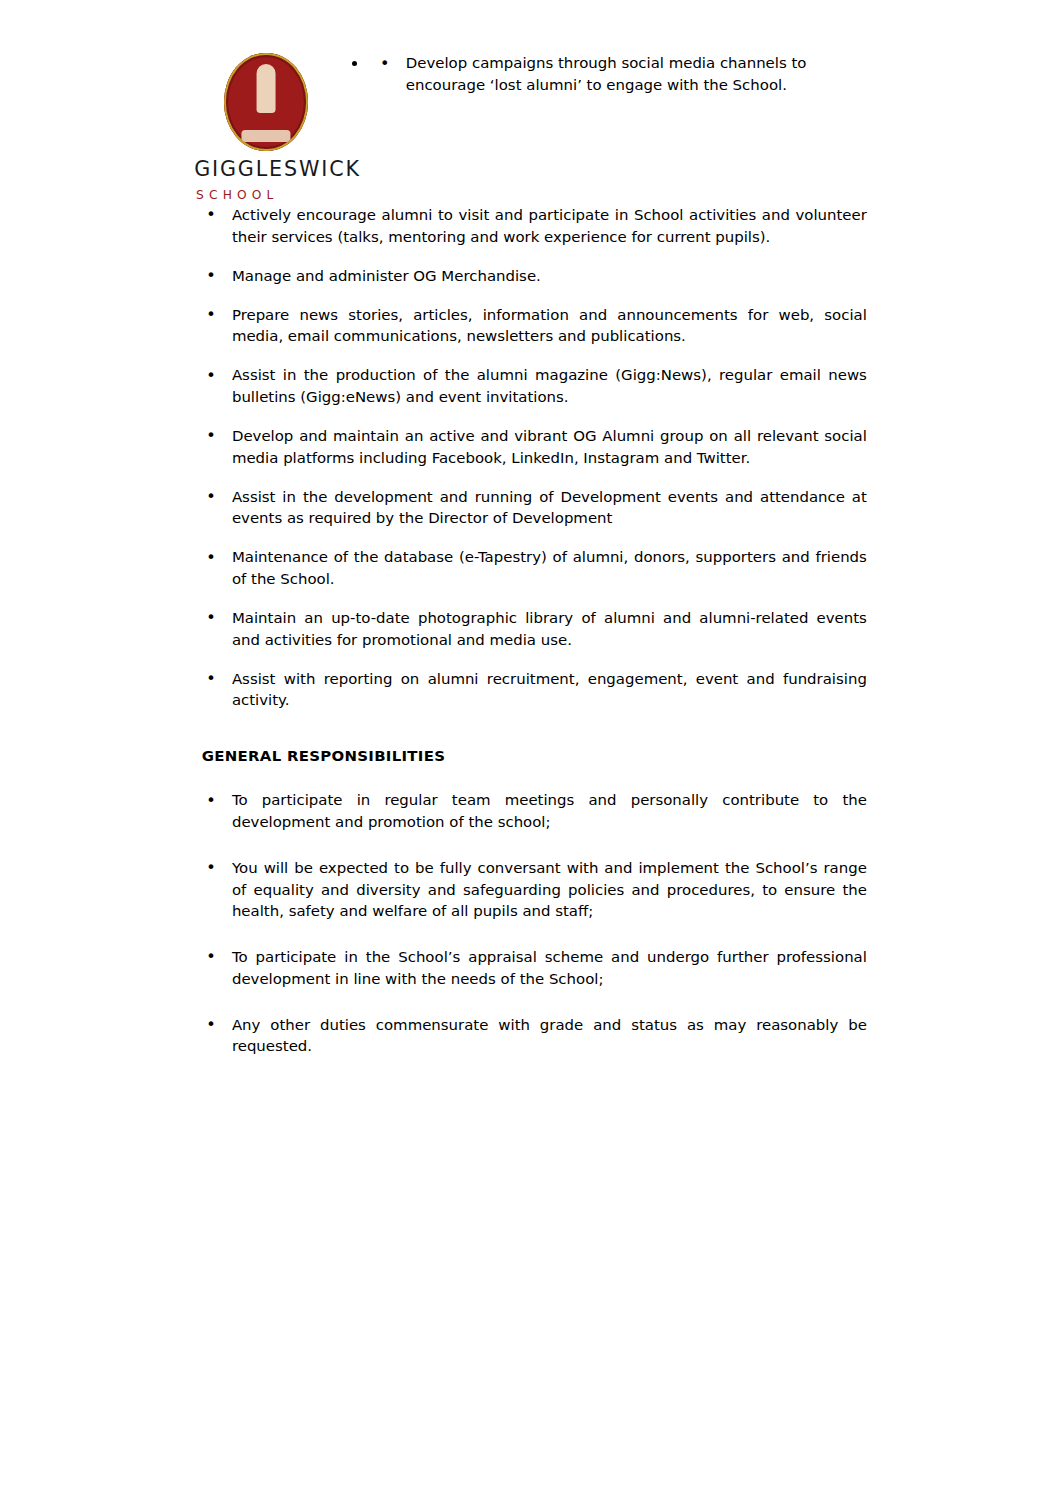| GIGGLESWICK SCHOOL | Develop campaigns through social media channels to encourage ‘lost alumni’ to engage with the School. |
Actively encourage alumni to visit and participate in School activities and volunteer their services (talks, mentoring and work experience for current pupils).
Manage and administer OG Merchandise.
Prepare news stories, articles, information and announcements for web, social media, email communications, newsletters and publications.
Assist in the production of the alumni magazine (Gigg:News), regular email news bulletins (Gigg:eNews) and event invitations.
Develop and maintain an active and vibrant OG Alumni group on all relevant social media platforms including Facebook, LinkedIn, Instagram and Twitter.
Assist in the development and running of Development events and attendance at events as required by the Director of Development
Maintenance of the database (e-Tapestry) of alumni, donors, supporters and friends of the School.
Maintain an up-to-date photographic library of alumni and alumni-related events and activities for promotional and media use.
Assist with reporting on alumni recruitment, engagement, event and fundraising activity.
GENERAL RESPONSIBILITIES
To participate in regular team meetings and personally contribute to the development and promotion of the school;
You will be expected to be fully conversant with and implement the School’s range of equality and diversity and safeguarding policies and procedures, to ensure the health, safety and welfare of all pupils and staff;
To participate in the School’s appraisal scheme and undergo further professional development in line with the needs of the School;
Any other duties commensurate with grade and status as may reasonably be requested.